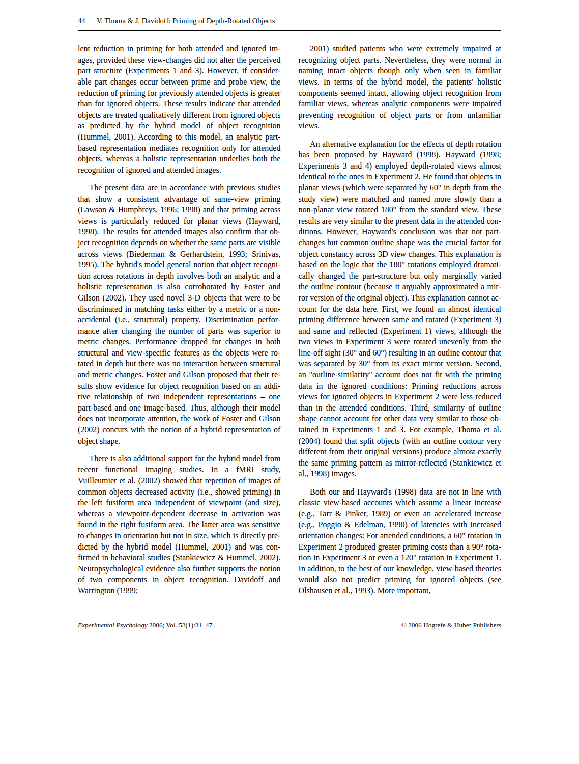44 V. Thoma & J. Davidoff: Priming of Depth-Rotated Objects
lent reduction in priming for both attended and ignored images, provided these view-changes did not alter the perceived part structure (Experiments 1 and 3). However, if considerable part changes occur between prime and probe view, the reduction of priming for previously attended objects is greater than for ignored objects. These results indicate that attended objects are treated qualitatively different from ignored objects as predicted by the hybrid model of object recognition (Hummel, 2001). According to this model, an analytic part-based representation mediates recognition only for attended objects, whereas a holistic representation underlies both the recognition of ignored and attended images.
The present data are in accordance with previous studies that show a consistent advantage of same-view priming (Lawson & Humphreys, 1996; 1998) and that priming across views is particularly reduced for planar views (Hayward, 1998). The results for attended images also confirm that object recognition depends on whether the same parts are visible across views (Biederman & Gerhardstein, 1993; Srinivas, 1995). The hybrid's model general notion that object recognition across rotations in depth involves both an analytic and a holistic representation is also corroborated by Foster and Gilson (2002). They used novel 3-D objects that were to be discriminated in matching tasks either by a metric or a non-accidental (i.e., structural) property. Discrimination performance after changing the number of parts was superior to metric changes. Performance dropped for changes in both structural and view-specific features as the objects were rotated in depth but there was no interaction between structural and metric changes. Foster and Gilson proposed that their results show evidence for object recognition based on an additive relationship of two independent representations – one part-based and one image-based. Thus, although their model does not incorporate attention, the work of Foster and Gilson (2002) concurs with the notion of a hybrid representation of object shape.
There is also additional support for the hybrid model from recent functional imaging studies. In a fMRI study, Vuilleumier et al. (2002) showed that repetition of images of common objects decreased activity (i.e., showed priming) in the left fusiform area independent of viewpoint (and size), whereas a viewpoint-dependent decrease in activation was found in the right fusiform area. The latter area was sensitive to changes in orientation but not in size, which is directly predicted by the hybrid model (Hummel, 2001) and was confirmed in behavioral studies (Stankiewicz & Hummel, 2002). Neuropsychological evidence also further supports the notion of two components in object recognition. Davidoff and Warrington (1999;
2001) studied patients who were extremely impaired at recognizing object parts. Nevertheless, they were normal in naming intact objects though only when seen in familiar views. In terms of the hybrid model, the patients' holistic components seemed intact, allowing object recognition from familiar views, whereas analytic components were impaired preventing recognition of object parts or from unfamiliar views.
An alternative explanation for the effects of depth rotation has been proposed by Hayward (1998). Hayward (1998; Experiments 3 and 4) employed depth-rotated views almost identical to the ones in Experiment 2. He found that objects in planar views (which were separated by 60° in depth from the study view) were matched and named more slowly than a non-planar view rotated 180° from the standard view. These results are very similar to the present data in the attended conditions. However, Hayward's conclusion was that not part-changes but common outline shape was the crucial factor for object constancy across 3D view changes. This explanation is based on the logic that the 180° rotations employed dramatically changed the part-structure but only marginally varied the outline contour (because it arguably approximated a mirror version of the original object). This explanation cannot account for the data here. First, we found an almost identical priming difference between same and rotated (Experiment 3) and same and reflected (Experiment 1) views, although the two views in Experiment 3 were rotated unevenly from the line-off sight (30° and 60°) resulting in an outline contour that was separated by 30° from its exact mirror version. Second, an "outline-similarity" account does not fit with the priming data in the ignored conditions: Priming reductions across views for ignored objects in Experiment 2 were less reduced than in the attended conditions. Third, similarity of outline shape cannot account for other data very similar to those obtained in Experiments 1 and 3. For example, Thoma et al. (2004) found that split objects (with an outline contour very different from their original versions) produce almost exactly the same priming pattern as mirror-reflected (Stankiewicz et al., 1998) images.
Both our and Hayward's (1998) data are not in line with classic view-based accounts which assume a linear increase (e.g., Tarr & Pinker, 1989) or even an accelerated increase (e.g., Poggio & Edelman, 1990) of latencies with increased orientation changes: For attended conditions, a 60° rotation in Experiment 2 produced greater priming costs than a 90° rotation in Experiment 3 or even a 120° rotation in Experiment 1. In addition, to the best of our knowledge, view-based theories would also not predict priming for ignored objects (see Olshausen et al., 1993). More important,
Experimental Psychology 2006; Vol. 53(1):31–47 © 2006 Hogrefe & Huber Publishers